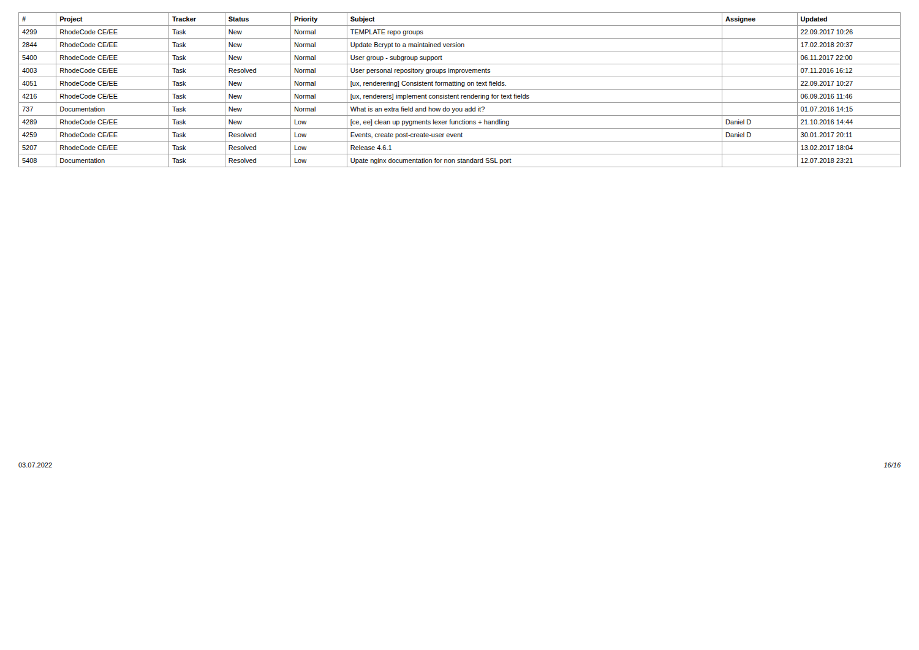| # | Project | Tracker | Status | Priority | Subject | Assignee | Updated |
| --- | --- | --- | --- | --- | --- | --- | --- |
| 4299 | RhodeCode CE/EE | Task | New | Normal | TEMPLATE repo groups | | 22.09.2017 10:26 |
| 2844 | RhodeCode CE/EE | Task | New | Normal | Update Bcrypt to a maintained version | | 17.02.2018 20:37 |
| 5400 | RhodeCode CE/EE | Task | New | Normal | User group - subgroup support | | 06.11.2017 22:00 |
| 4003 | RhodeCode CE/EE | Task | Resolved | Normal | User personal repository groups improvements | | 07.11.2016 16:12 |
| 4051 | RhodeCode CE/EE | Task | New | Normal | [ux, renderering] Consistent formatting on text fields. | | 22.09.2017 10:27 |
| 4216 | RhodeCode CE/EE | Task | New | Normal | [ux, renderers] implement consistent rendering for text fields | | 06.09.2016 11:46 |
| 737 | Documentation | Task | New | Normal | What is an extra field and how do you add it? | | 01.07.2016 14:15 |
| 4289 | RhodeCode CE/EE | Task | New | Low | [ce, ee] clean up pygments lexer functions + handling | Daniel D | 21.10.2016 14:44 |
| 4259 | RhodeCode CE/EE | Task | Resolved | Low | Events, create post-create-user event | Daniel D | 30.01.2017 20:11 |
| 5207 | RhodeCode CE/EE | Task | Resolved | Low | Release 4.6.1 | | 13.02.2017 18:04 |
| 5408 | Documentation | Task | Resolved | Low | Upate nginx documentation for non standard SSL port | | 12.07.2018 23:21 |
03.07.2022 16/16